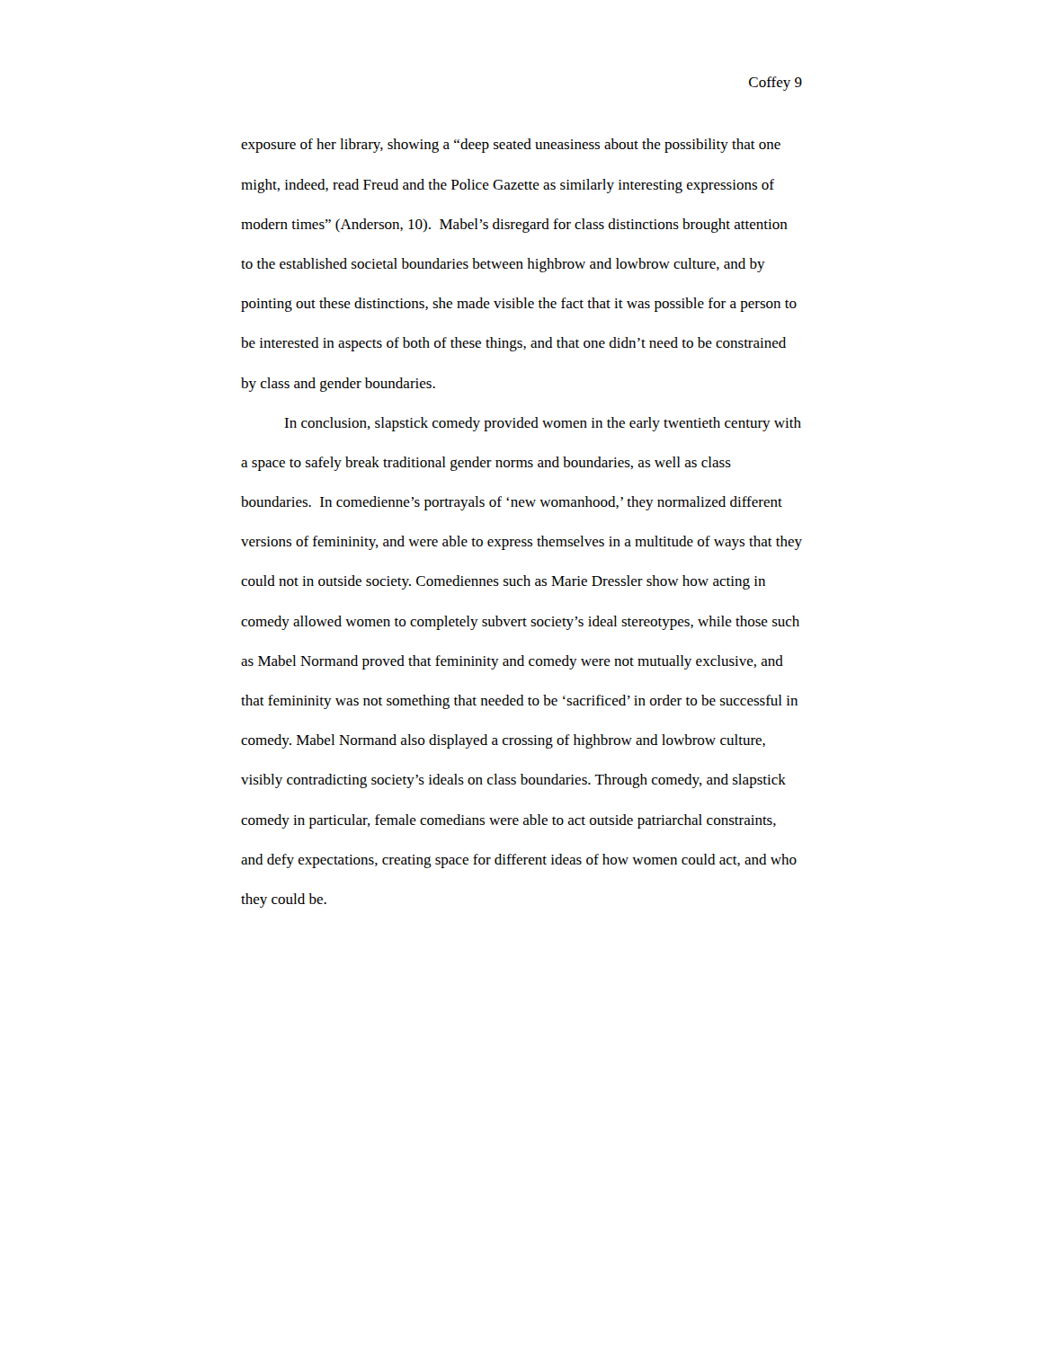Coffey 9
exposure of her library, showing a “deep seated uneasiness about the possibility that one might, indeed, read Freud and the Police Gazette as similarly interesting expressions of modern times” (Anderson, 10). Mabel’s disregard for class distinctions brought attention to the established societal boundaries between highbrow and lowbrow culture, and by pointing out these distinctions, she made visible the fact that it was possible for a person to be interested in aspects of both of these things, and that one didn’t need to be constrained by class and gender boundaries.
In conclusion, slapstick comedy provided women in the early twentieth century with a space to safely break traditional gender norms and boundaries, as well as class boundaries. In comedienne’s portrayals of ‘new womanhood,’ they normalized different versions of femininity, and were able to express themselves in a multitude of ways that they could not in outside society. Comediennes such as Marie Dressler show how acting in comedy allowed women to completely subvert society’s ideal stereotypes, while those such as Mabel Normand proved that femininity and comedy were not mutually exclusive, and that femininity was not something that needed to be ‘sacrificed’ in order to be successful in comedy. Mabel Normand also displayed a crossing of highbrow and lowbrow culture, visibly contradicting society’s ideals on class boundaries. Through comedy, and slapstick comedy in particular, female comedians were able to act outside patriarchal constraints, and defy expectations, creating space for different ideas of how women could act, and who they could be.